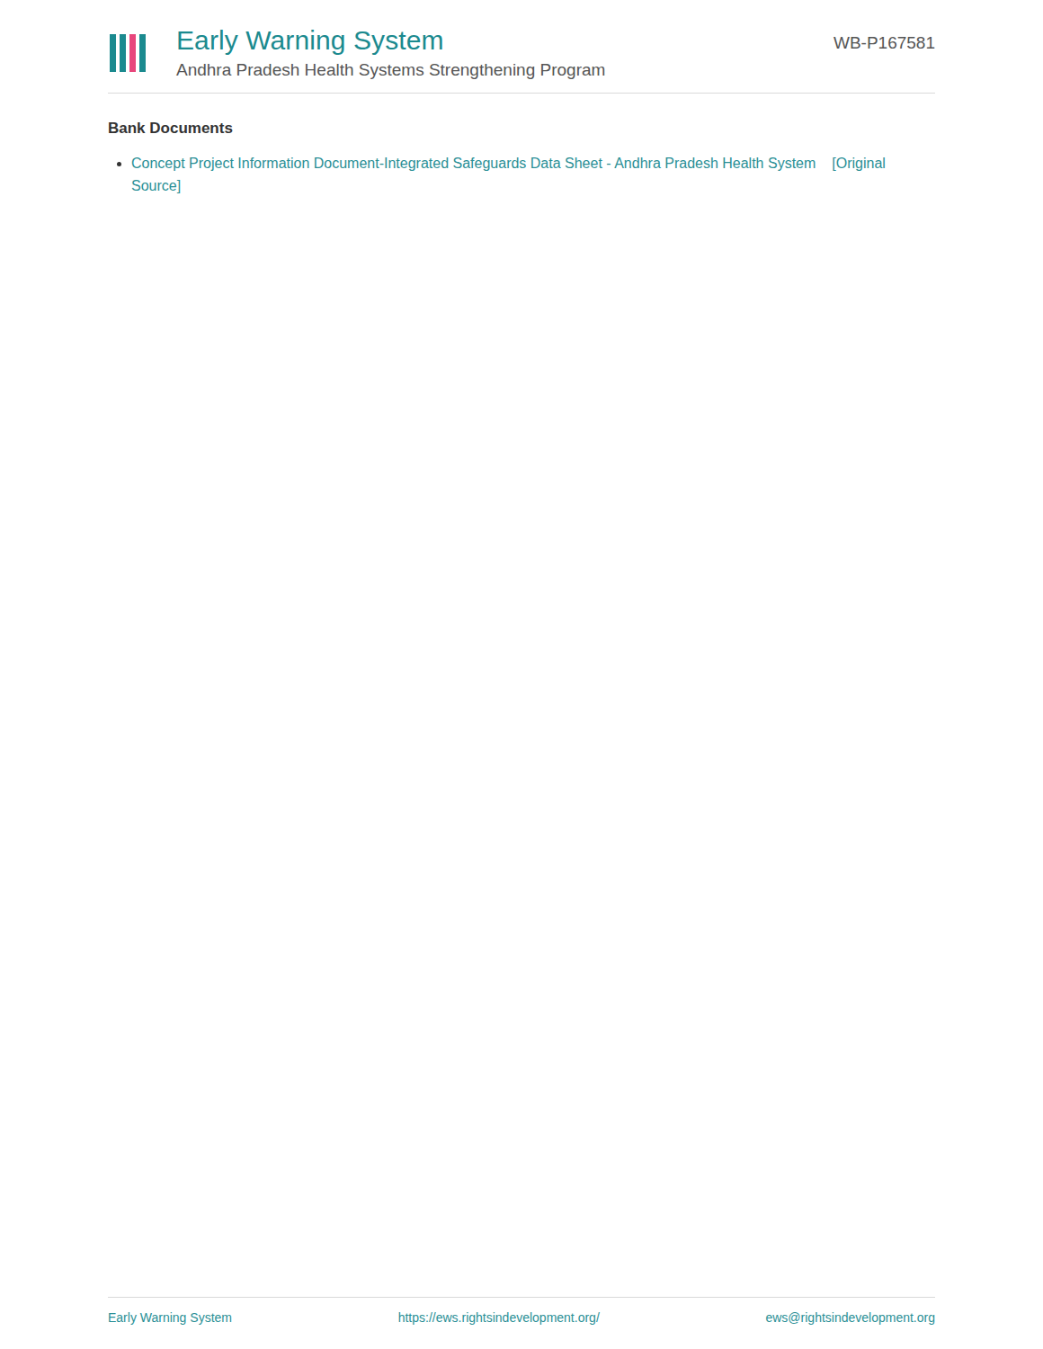Early Warning System
Andhra Pradesh Health Systems Strengthening Program
WB-P167581
Bank Documents
Concept Project Information Document-Integrated Safeguards Data Sheet - Andhra Pradesh Health System[Original Source]
Early Warning System
https://ews.rightsindevelopment.org/
ews@rightsindevelopment.org